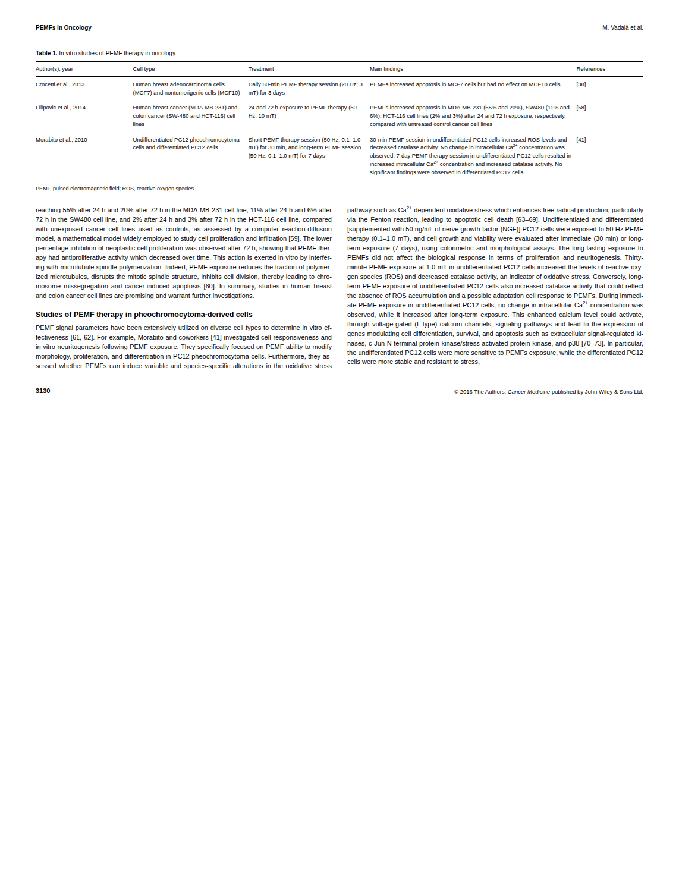PEMFs in Oncology
M. Vadalà et al.
Table 1. In vitro studies of PEMF therapy in oncology.
| Author(s), year | Cell type | Treatment | Main findings | References |
| --- | --- | --- | --- | --- |
| Crocetti et al., 2013 | Human breast adenocarcinoma cells (MCF7) and nontumorigenic cells (MCF10) | Daily 60-min PEMF therapy session (20 Hz; 3 mT) for 3 days | PEMFs increased apoptosis in MCF7 cells but had no effect on MCF10 cells | [38] |
| Filipovic et al., 2014 | Human breast cancer (MDA-MB-231) and colon cancer (SW-480 and HCT-116) cell lines | 24 and 72 h exposure to PEMF therapy (50 Hz; 10 mT) | PEMFs increased apoptosis in MDA-MB-231 (55% and 20%), SW480 (11% and 6%), HCT-116 cell lines (2% and 3%) after 24 and 72 h exposure, respectively, compared with untreated control cancer cell lines | [58] |
| Morabito et al., 2010 | Undifferentiated PC12 pheochromocytoma cells and differentiated PC12 cells | Short PEMF therapy session (50 Hz, 0.1–1.0 mT) for 30 min, and long-term PEMF session (50 Hz, 0.1–1.0 mT) for 7 days | 30-min PEMF session in undifferentiated PC12 cells increased ROS levels and decreased catalase activity. No change in intracellular Ca 2+ concentration was observed. 7-day PEMF therapy session in undifferentiated PC12 cells resulted in increased intracellular Ca 2+ concentration and increased catalase activity. No significant findings were observed in differentiated PC12 cells | [41] |
PEMF, pulsed electromagnetic field; ROS, reactive oxygen species.
reaching 55% after 24 h and 20% after 72 h in the MDA-MB-231 cell line, 11% after 24 h and 6% after 72 h in the SW480 cell line, and 2% after 24 h and 3% after 72 h in the HCT-116 cell line, compared with unexposed cancer cell lines used as controls, as assessed by a computer reaction-diffusion model, a mathematical model widely employed to study cell proliferation and infiltration [59]. The lower percentage inhibition of neoplastic cell proliferation was observed after 72 h, showing that PEMF therapy had antiproliferative activity which decreased over time. This action is exerted in vitro by interfering with microtubule spindle polymerization. Indeed, PEMF exposure reduces the fraction of polymerized microtubules, disrupts the mitotic spindle structure, inhibits cell division, thereby leading to chromosome missegregation and cancer-induced apoptosis [60]. In summary, studies in human breast and colon cancer cell lines are promising and warrant further investigations.
Studies of PEMF therapy in pheochromocytoma-derived cells
PEMF signal parameters have been extensively utilized on diverse cell types to determine in vitro effectiveness [61, 62]. For example, Morabito and coworkers [41] investigated cell responsiveness and in vitro neuritogenesis following PEMF exposure. They specifically focused on PEMF ability to modify morphology, proliferation, and differentiation in PC12 pheochromocytoma cells. Furthermore, they assessed whether PEMFs can induce variable and species-specific alterations in the oxidative stress pathway such as Ca2+-dependent oxidative stress which enhances free radical production, particularly via the Fenton reaction, leading to apoptotic cell death [63–69]. Undifferentiated and differentiated [supplemented with 50 ng/mL of nerve growth factor (NGF)] PC12 cells were exposed to 50 Hz PEMF therapy (0.1–1.0 mT), and cell growth and viability were evaluated after immediate (30 min) or long-term exposure (7 days), using colorimetric and morphological assays. The long-lasting exposure to PEMFs did not affect the biological response in terms of proliferation and neuritogenesis. Thirty-minute PEMF exposure at 1.0 mT in undifferentiated PC12 cells increased the levels of reactive oxygen species (ROS) and decreased catalase activity, an indicator of oxidative stress. Conversely, long-term PEMF exposure of undifferentiated PC12 cells also increased catalase activity that could reflect the absence of ROS accumulation and a possible adaptation cell response to PEMFs. During immediate PEMF exposure in undifferentiated PC12 cells, no change in intracellular Ca2+ concentration was observed, while it increased after long-term exposure. This enhanced calcium level could activate, through voltage-gated (L-type) calcium channels, signaling pathways and lead to the expression of genes modulating cell differentiation, survival, and apoptosis such as extracellular signal-regulated kinases, c-Jun N-terminal protein kinase/stress-activated protein kinase, and p38 [70–73]. In particular, the undifferentiated PC12 cells were more sensitive to PEMFs exposure, while the differentiated PC12 cells were more stable and resistant to stress,
3130
© 2016 The Authors. Cancer Medicine published by John Wiley & Sons Ltd.